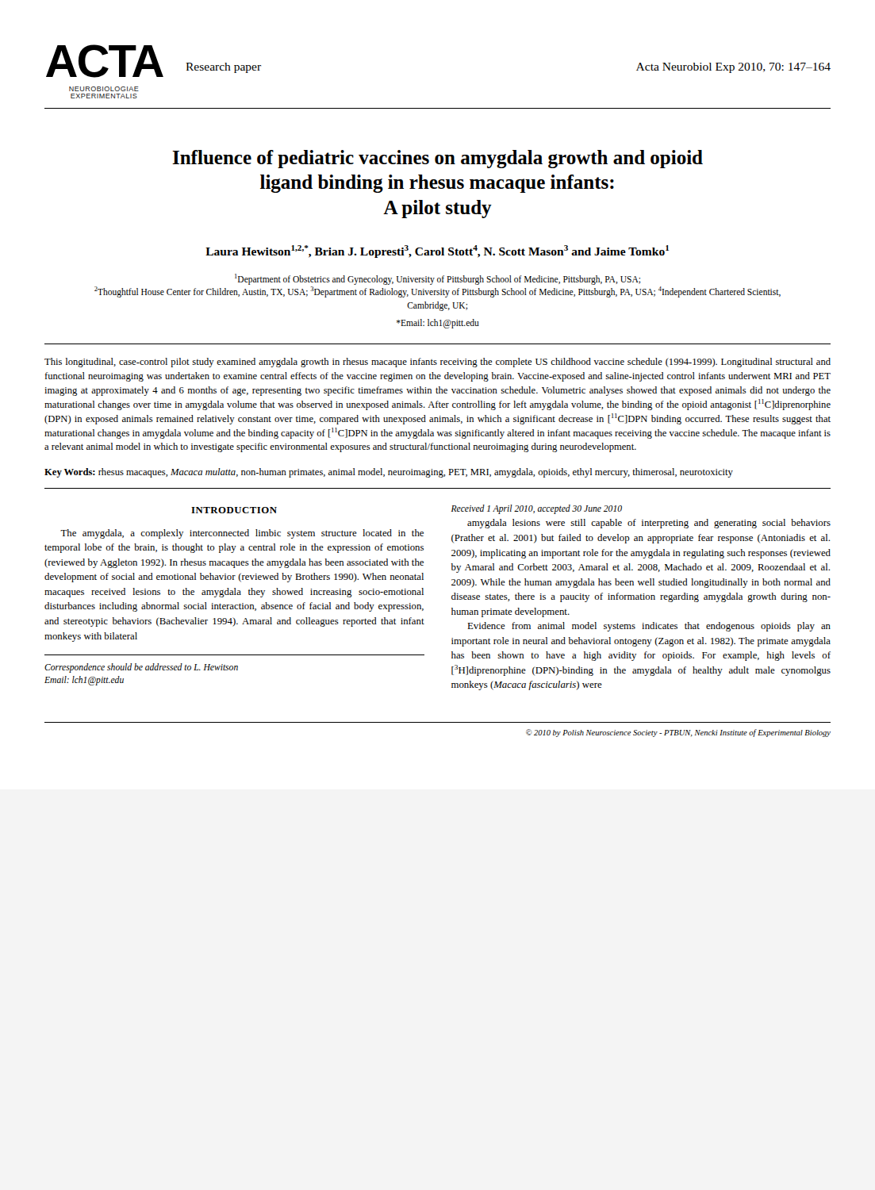ACTA NEUROBIOLOGIAE
EXPERIMENTALIS
Research paper Acta Neurobiol Exp 2010, 70: 147–164
Influence of pediatric vaccines on amygdala growth and opioid
ligand binding in rhesus macaque infants:
A pilot study
Laura Hewitson1,2,*, Brian J. Lopresti3, Carol Stott4, N. Scott Mason3 and Jaime Tomko1
1Department of Obstetrics and Gynecology, University of Pittsburgh School of Medicine, Pittsburgh, PA, USA;
2Thoughtful House Center for Children, Austin, TX, USA; 3Department of Radiology, University of Pittsburgh School of Medicine, Pittsburgh, PA, USA; 4Independent Chartered Scientist, Cambridge, UK;
*Email: lch1@pitt.edu
This longitudinal, case-control pilot study examined amygdala growth in rhesus macaque infants receiving the complete US childhood vaccine schedule (1994-1999). Longitudinal structural and functional neuroimaging was undertaken to examine central effects of the vaccine regimen on the developing brain. Vaccine-exposed and saline-injected control infants underwent MRI and PET imaging at approximately 4 and 6 months of age, representing two specific timeframes within the vaccination schedule. Volumetric analyses showed that exposed animals did not undergo the maturational changes over time in amygdala volume that was observed in unexposed animals. After controlling for left amygdala volume, the binding of the opioid antagonist [11C]diprenorphine (DPN) in exposed animals remained relatively constant over time, compared with unexposed animals, in which a significant decrease in [11C]DPN binding occurred. These results suggest that maturational changes in amygdala volume and the binding capacity of [11C]DPN in the amygdala was significantly altered in infant macaques receiving the vaccine schedule. The macaque infant is a relevant animal model in which to investigate specific environmental exposures and structural/functional neuroimaging during neurodevelopment.
Key Words: rhesus macaques, Macaca mulatta, non-human primates, animal model, neuroimaging, PET, MRI, amygdala, opioids, ethyl mercury, thimerosal, neurotoxicity
INTRODUCTION
The amygdala, a complexly interconnected limbic system structure located in the temporal lobe of the brain, is thought to play a central role in the expression of emotions (reviewed by Aggleton 1992). In rhesus macaques the amygdala has been associated with the development of social and emotional behavior (reviewed by Brothers 1990). When neonatal macaques received lesions to the amygdala they showed increasing socio-emotional disturbances including abnormal social interaction, absence of facial and body expression, and stereotypic behaviors (Bachevalier 1994). Amaral and colleagues reported that infant monkeys with bilateral
Correspondence should be addressed to L. Hewitson
Email: lch1@pitt.edu
Received 1 April 2010, accepted 30 June 2010
amygdala lesions were still capable of interpreting and generating social behaviors (Prather et al. 2001) but failed to develop an appropriate fear response (Antoniadis et al. 2009), implicating an important role for the amygdala in regulating such responses (reviewed by Amaral and Corbett 2003, Amaral et al. 2008, Machado et al. 2009, Roozendaal et al. 2009). While the human amygdala has been well studied longitudinally in both normal and disease states, there is a paucity of information regarding amygdala growth during non-human primate development.
Evidence from animal model systems indicates that endogenous opioids play an important role in neural and behavioral ontogeny (Zagon et al. 1982). The primate amygdala has been shown to have a high avidity for opioids. For example, high levels of [3H]diprenorphine (DPN)-binding in the amygdala of healthy adult male cynomolgus monkeys (Macaca fascicularis) were
© 2010 by Polish Neuroscience Society - PTBUN, Nencki Institute of Experimental Biology